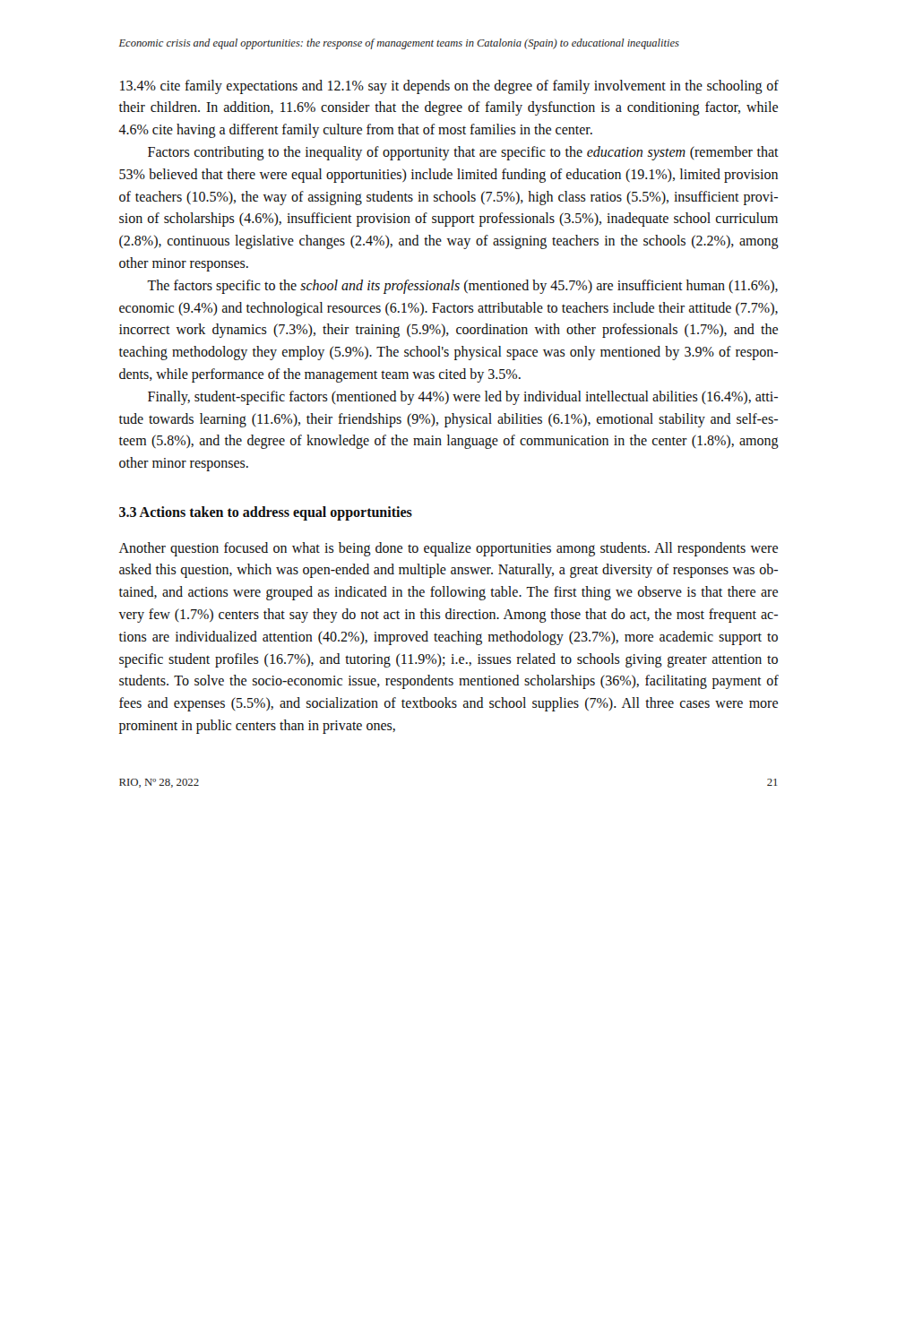Economic crisis and equal opportunities: the response of management teams in Catalonia (Spain) to educational inequalities
13.4% cite family expectations and 12.1% say it depends on the degree of family involvement in the schooling of their children. In addition, 11.6% consider that the degree of family dysfunction is a conditioning factor, while 4.6% cite having a different family culture from that of most families in the center.
Factors contributing to the inequality of opportunity that are specific to the education system (remember that 53% believed that there were equal opportunities) include limited funding of education (19.1%), limited provision of teachers (10.5%), the way of assigning students in schools (7.5%), high class ratios (5.5%), insufficient provision of scholarships (4.6%), insufficient provision of support professionals (3.5%), inadequate school curriculum (2.8%), continuous legislative changes (2.4%), and the way of assigning teachers in the schools (2.2%), among other minor responses.
The factors specific to the school and its professionals (mentioned by 45.7%) are insufficient human (11.6%), economic (9.4%) and technological resources (6.1%). Factors attributable to teachers include their attitude (7.7%), incorrect work dynamics (7.3%), their training (5.9%), coordination with other professionals (1.7%), and the teaching methodology they employ (5.9%). The school's physical space was only mentioned by 3.9% of respondents, while performance of the management team was cited by 3.5%.
Finally, student-specific factors (mentioned by 44%) were led by individual intellectual abilities (16.4%), attitude towards learning (11.6%), their friendships (9%), physical abilities (6.1%), emotional stability and self-esteem (5.8%), and the degree of knowledge of the main language of communication in the center (1.8%), among other minor responses.
3.3 Actions taken to address equal opportunities
Another question focused on what is being done to equalize opportunities among students. All respondents were asked this question, which was open-ended and multiple answer. Naturally, a great diversity of responses was obtained, and actions were grouped as indicated in the following table. The first thing we observe is that there are very few (1.7%) centers that say they do not act in this direction. Among those that do act, the most frequent actions are individualized attention (40.2%), improved teaching methodology (23.7%), more academic support to specific student profiles (16.7%), and tutoring (11.9%); i.e., issues related to schools giving greater attention to students. To solve the socio-economic issue, respondents mentioned scholarships (36%), facilitating payment of fees and expenses (5.5%), and socialization of textbooks and school supplies (7%). All three cases were more prominent in public centers than in private ones,
RIO, Nº 28, 2022 21